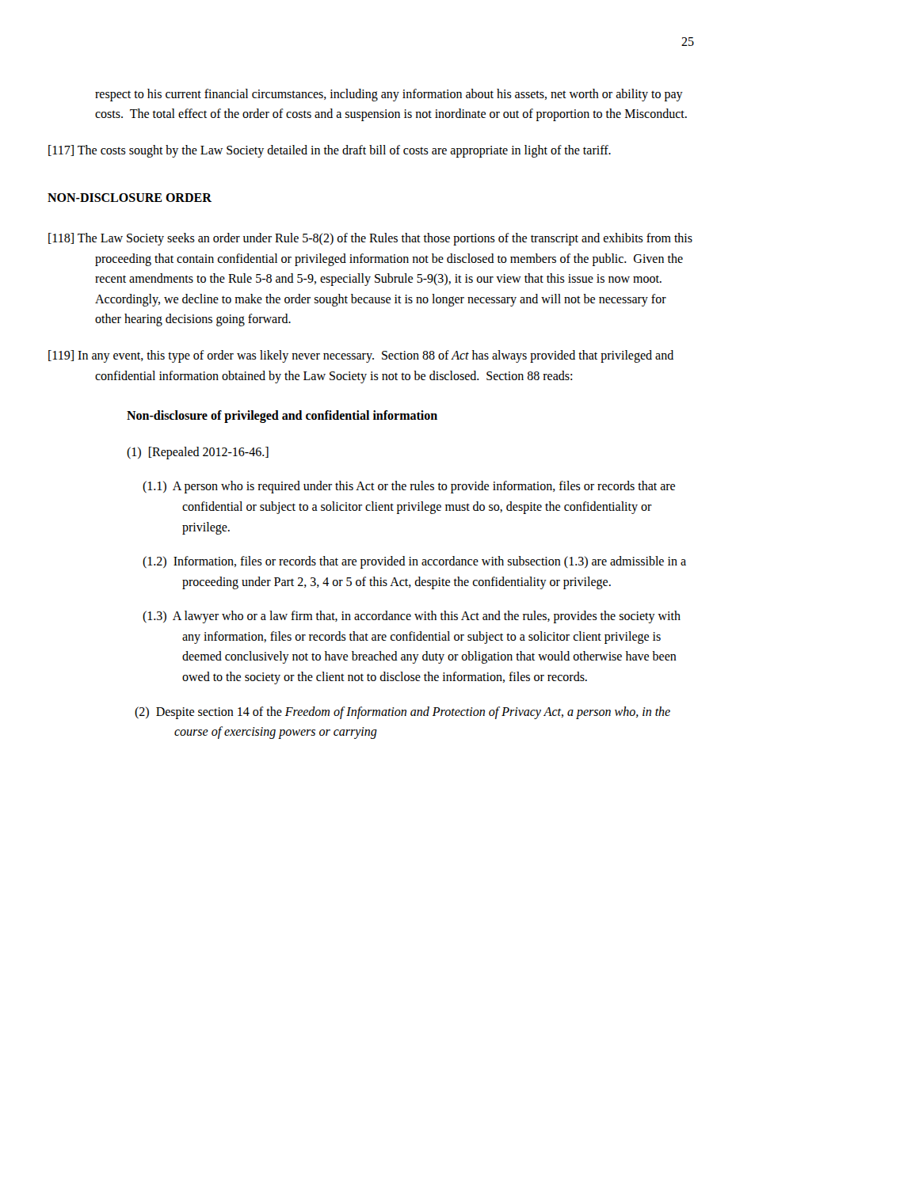25
respect to his current financial circumstances, including any information about his assets, net worth or ability to pay costs. The total effect of the order of costs and a suspension is not inordinate or out of proportion to the Misconduct.
[117] The costs sought by the Law Society detailed in the draft bill of costs are appropriate in light of the tariff.
Non-Disclosure Order
[118] The Law Society seeks an order under Rule 5-8(2) of the Rules that those portions of the transcript and exhibits from this proceeding that contain confidential or privileged information not be disclosed to members of the public. Given the recent amendments to the Rule 5-8 and 5-9, especially Subrule 5-9(3), it is our view that this issue is now moot. Accordingly, we decline to make the order sought because it is no longer necessary and will not be necessary for other hearing decisions going forward.
[119] In any event, this type of order was likely never necessary. Section 88 of Act has always provided that privileged and confidential information obtained by the Law Society is not to be disclosed. Section 88 reads:
Non-disclosure of privileged and confidential information
(1) [Repealed 2012-16-46.]
(1.1) A person who is required under this Act or the rules to provide information, files or records that are confidential or subject to a solicitor client privilege must do so, despite the confidentiality or privilege.
(1.2) Information, files or records that are provided in accordance with subsection (1.3) are admissible in a proceeding under Part 2, 3, 4 or 5 of this Act, despite the confidentiality or privilege.
(1.3) A lawyer who or a law firm that, in accordance with this Act and the rules, provides the society with any information, files or records that are confidential or subject to a solicitor client privilege is deemed conclusively not to have breached any duty or obligation that would otherwise have been owed to the society or the client not to disclose the information, files or records.
(2) Despite section 14 of the Freedom of Information and Protection of Privacy Act, a person who, in the course of exercising powers or carrying